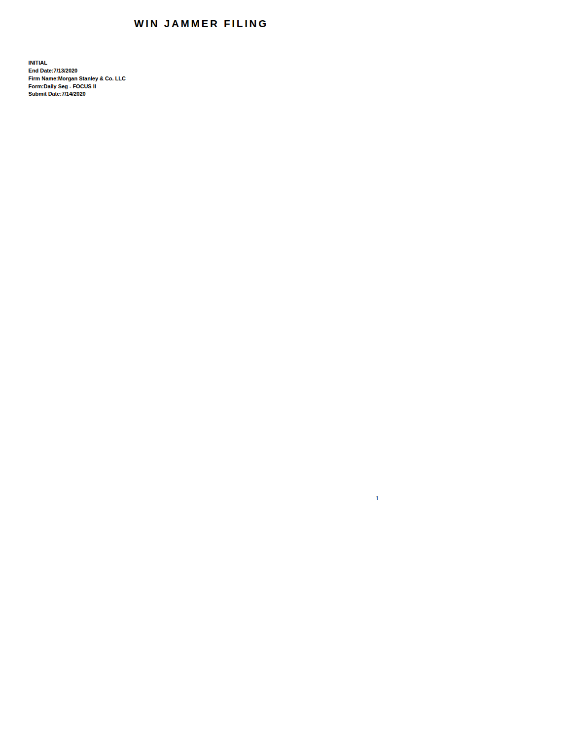WIN JAMMER FILING
INITIAL
End Date:7/13/2020
Firm Name:Morgan Stanley & Co. LLC
Form:Daily Seg - FOCUS II
Submit Date:7/14/2020
1